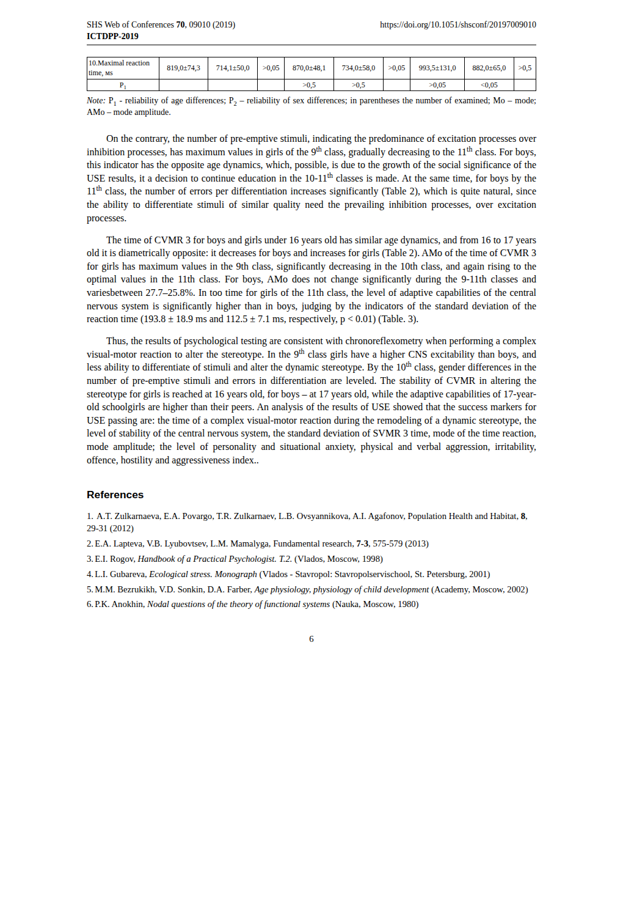SHS Web of Conferences 70, 09010 (2019)
ICTDPP-2019
https://doi.org/10.1051/shsconf/20197009010
| 10.Maximal reaction time, мs | 819,0±74,3 | 714,1±50,0 | >0,05 | 870,0±48,1 | 734,0±58,0 | >0,05 | 993,5±131,0 | 882,0±65,0 | >0,5 |
| P 1 | | | | >0,5 | >0,5 | | >0,05 | <0,05 | |
Note: P1 - reliability of age differences; P2 – reliability of sex differences; in parentheses the number of examined; Mo – mode; AMo – mode amplitude.
On the contrary, the number of pre-emptive stimuli, indicating the predominance of excitation processes over inhibition processes, has maximum values in girls of the 9th class, gradually decreasing to the 11th class. For boys, this indicator has the opposite age dynamics, which, possible, is due to the growth of the social significance of the USE results, it a decision to continue education in the 10-11th classes is made. At the same time, for boys by the 11th class, the number of errors per differentiation increases significantly (Table 2), which is quite natural, since the ability to differentiate stimuli of similar quality need the prevailing inhibition processes, over excitation processes.
The time of CVMR 3 for boys and girls under 16 years old has similar age dynamics, and from 16 to 17 years old it is diametrically opposite: it decreases for boys and increases for girls (Table 2). AMo of the time of CVMR 3 for girls has maximum values in the 9th class, significantly decreasing in the 10th class, and again rising to the optimal values in the 11th class. For boys, AMo does not change significantly during the 9-11th classes and variesbetween 27.7–25.8%. In too time for girls of the 11th class, the level of adaptive capabilities of the central nervous system is significantly higher than in boys, judging by the indicators of the standard deviation of the reaction time (193.8 ± 18.9 ms and 112.5 ± 7.1 ms, respectively, p < 0.01) (Table. 3).
Thus, the results of psychological testing are consistent with chronoreflexometry when performing a complex visual-motor reaction to alter the stereotype. In the 9th class girls have a higher CNS excitability than boys, and less ability to differentiate of stimuli and alter the dynamic stereotype. By the 10th class, gender differences in the number of pre-emptive stimuli and errors in differentiation are leveled. The stability of CVMR in altering the stereotype for girls is reached at 16 years old, for boys – at 17 years old, while the adaptive capabilities of 17-year-old schoolgirls are higher than their peers. An analysis of the results of USE showed that the success markers for USE passing are: the time of a complex visual-motor reaction during the remodeling of a dynamic stereotype, the level of stability of the central nervous system, the standard deviation of SVMR 3 time, mode of the time reaction, mode amplitude; the level of personality and situational anxiety, physical and verbal aggression, irritability, offence, hostility and aggressiveness index..
References
1. A.T. Zulkarnaeva, E.A. Povargo, T.R. Zulkarnaev, L.B. Ovsyannikova, A.I. Agafonov, Population Health and Habitat, 8, 29-31 (2012)
2. E.A. Lapteva, V.B. Lyubovtsev, L.M. Mamalyga, Fundamental research, 7-3, 575-579 (2013)
3. E.I. Rogov, Handbook of a Practical Psychologist. T.2. (Vlados, Moscow, 1998)
4. L.I. Gubareva, Ecological stress. Monograph (Vlados - Stavropol: Stavropolservischool, St. Petersburg, 2001)
5. M.M. Bezrukikh, V.D. Sonkin, D.A. Farber, Age physiology, physiology of child development (Academy, Moscow, 2002)
6. P.K. Anokhin, Nodal questions of the theory of functional systems (Nauka, Moscow, 1980)
6